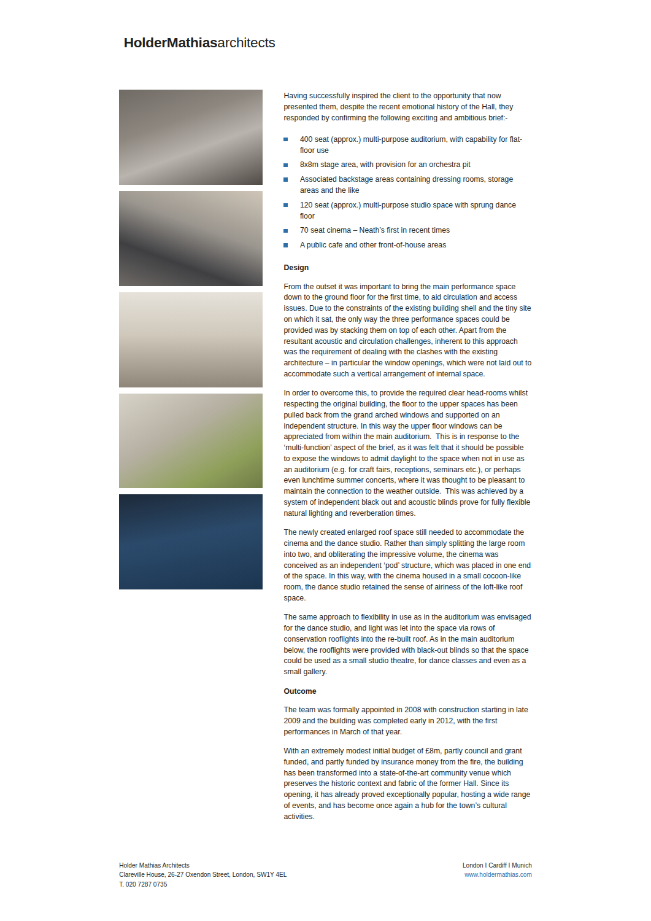HolderMathias architects
Having successfully inspired the client to the opportunity that now presented them, despite the recent emotional history of the Hall, they responded by confirming the following exciting and ambitious brief:-
400 seat (approx.) multi-purpose auditorium, with capability for flat-floor use
8x8m stage area, with provision for an orchestra pit
Associated backstage areas containing dressing rooms, storage areas and the like
120 seat (approx.) multi-purpose studio space with sprung dance floor
70 seat cinema – Neath’s first in recent times
A public cafe and other front-of-house areas
Design
From the outset it was important to bring the main performance space down to the ground floor for the first time, to aid circulation and access issues. Due to the constraints of the existing building shell and the tiny site on which it sat, the only way the three performance spaces could be provided was by stacking them on top of each other. Apart from the resultant acoustic and circulation challenges, inherent to this approach was the requirement of dealing with the clashes with the existing architecture – in particular the window openings, which were not laid out to accommodate such a vertical arrangement of internal space.
In order to overcome this, to provide the required clear head-rooms whilst respecting the original building, the floor to the upper spaces has been pulled back from the grand arched windows and supported on an independent structure. In this way the upper floor windows can be appreciated from within the main auditorium. This is in response to the ‘multi-function’ aspect of the brief, as it was felt that it should be possible to expose the windows to admit daylight to the space when not in use as an auditorium (e.g. for craft fairs, receptions, seminars etc.), or perhaps even lunchtime summer concerts, where it was thought to be pleasant to maintain the connection to the weather outside. This was achieved by a system of independent black out and acoustic blinds prove for fully flexible natural lighting and reverberation times.
The newly created enlarged roof space still needed to accommodate the cinema and the dance studio. Rather than simply splitting the large room into two, and obliterating the impressive volume, the cinema was conceived as an independent ‘pod’ structure, which was placed in one end of the space. In this way, with the cinema housed in a small cocoon-like room, the dance studio retained the sense of airiness of the loft-like roof space.
The same approach to flexibility in use as in the auditorium was envisaged for the dance studio, and light was let into the space via rows of conservation rooflights into the re-built roof. As in the main auditorium below, the rooflights were provided with black-out blinds so that the space could be used as a small studio theatre, for dance classes and even as a small gallery.
Outcome
The team was formally appointed in 2008 with construction starting in late 2009 and the building was completed early in 2012, with the first performances in March of that year.
With an extremely modest initial budget of £8m, partly council and grant funded, and partly funded by insurance money from the fire, the building has been transformed into a state-of-the-art community venue which preserves the historic context and fabric of the former Hall. Since its opening, it has already proved exceptionally popular, hosting a wide range of events, and has become once again a hub for the town’s cultural activities.
Holder Mathias Architects
Clareville House, 26-27 Oxendon Street, London, SW1Y 4EL
T. 020 7287 0735
London I Cardiff I Munich
www.holdermathias.com